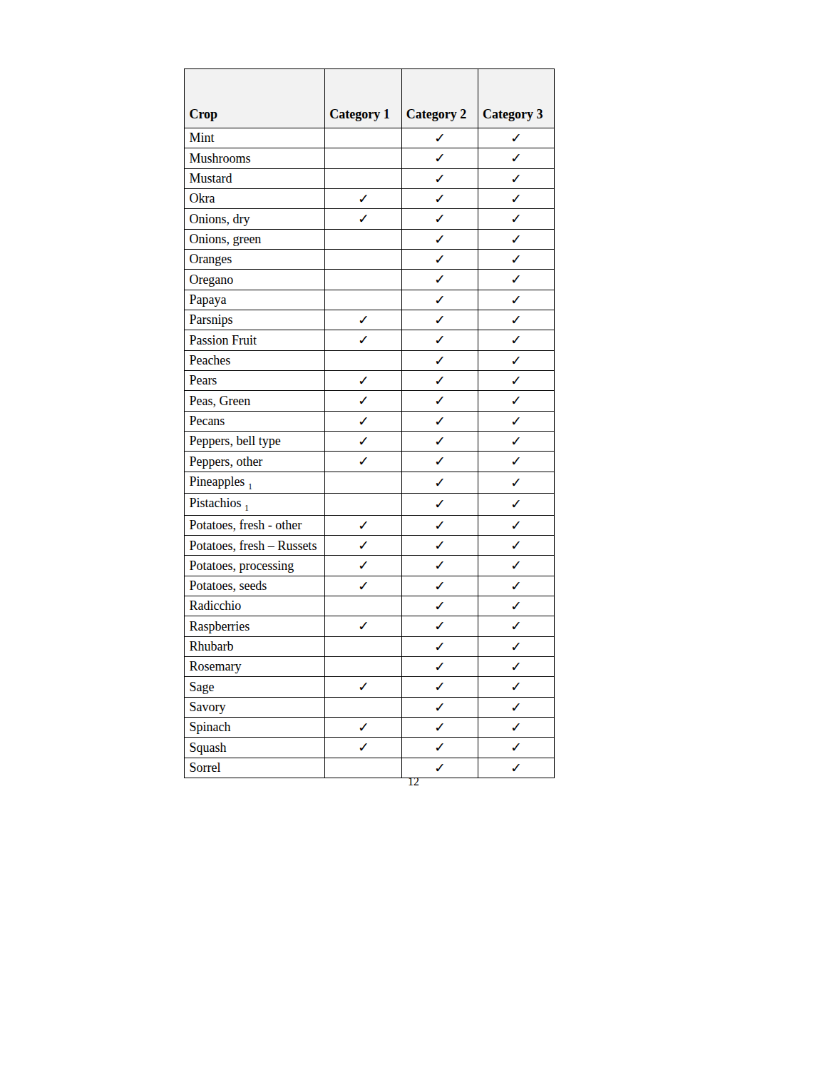| Crop | Category 1 | Category 2 | Category 3 |
| --- | --- | --- | --- |
| Mint | | | |
| Mushrooms | | | |
| Mustard | | | |
| Okra | | | |
| Onions, dry | | | |
| Onions, green | | | |
| Oranges | | | |
| Oregano | | | |
| Papaya | | | |
| Parsnips | | | |
| Passion Fruit | | | |
| Peaches | | | |
| Pears | | | |
| Peas, Green | | | |
| Pecans | | | |
| Peppers, bell type | | | |
| Peppers, other | | | |
| Pineapples 1 | | | |
| Pistachios 1 | | | |
| Potatoes, fresh - other | | | |
| Potatoes, fresh – Russets | | | |
| Potatoes, processing | | | |
| Potatoes, seeds | | | |
| Radicchio | | | |
| Raspberries | | | |
| Rhubarb | | | |
| Rosemary | | | |
| Sage | | | |
| Savory | | | |
| Spinach | | | |
| Squash | | | |
| Sorrel | | | |
12